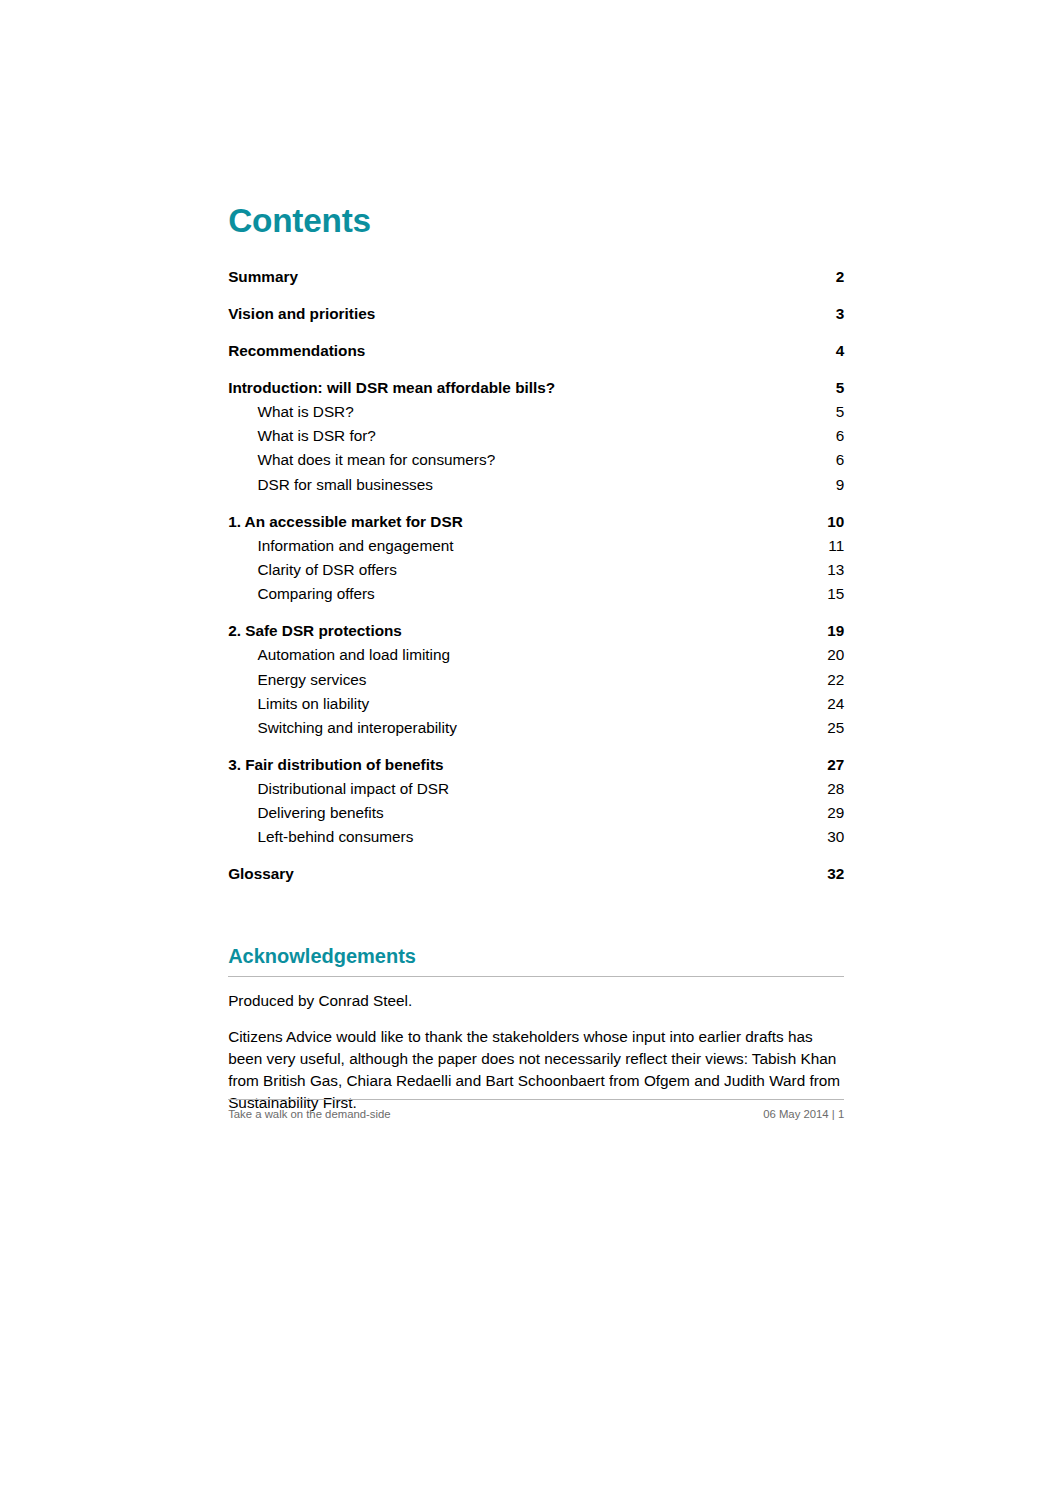Contents
| Summary | 2 |
| Vision and priorities | 3 |
| Recommendations | 4 |
| Introduction: will DSR mean affordable bills? | 5 |
| What is DSR? | 5 |
| What is DSR for? | 6 |
| What does it mean for consumers? | 6 |
| DSR for small businesses | 9 |
| 1. An accessible market for DSR | 10 |
| Information and engagement | 11 |
| Clarity of DSR offers | 13 |
| Comparing offers | 15 |
| 2. Safe DSR protections | 19 |
| Automation and load limiting | 20 |
| Energy services | 22 |
| Limits on liability | 24 |
| Switching and interoperability | 25 |
| 3. Fair distribution of benefits | 27 |
| Distributional impact of DSR | 28 |
| Delivering benefits | 29 |
| Left-behind consumers | 30 |
| Glossary | 32 |
Acknowledgements
Produced by Conrad Steel.
Citizens Advice would like to thank the stakeholders whose input into earlier drafts has been very useful, although the paper does not necessarily reflect their views: Tabish Khan from British Gas, Chiara Redaelli and Bart Schoonbaert from Ofgem and Judith Ward from Sustainability First.
Take a walk on the demand-side 06 May 2014 | 1